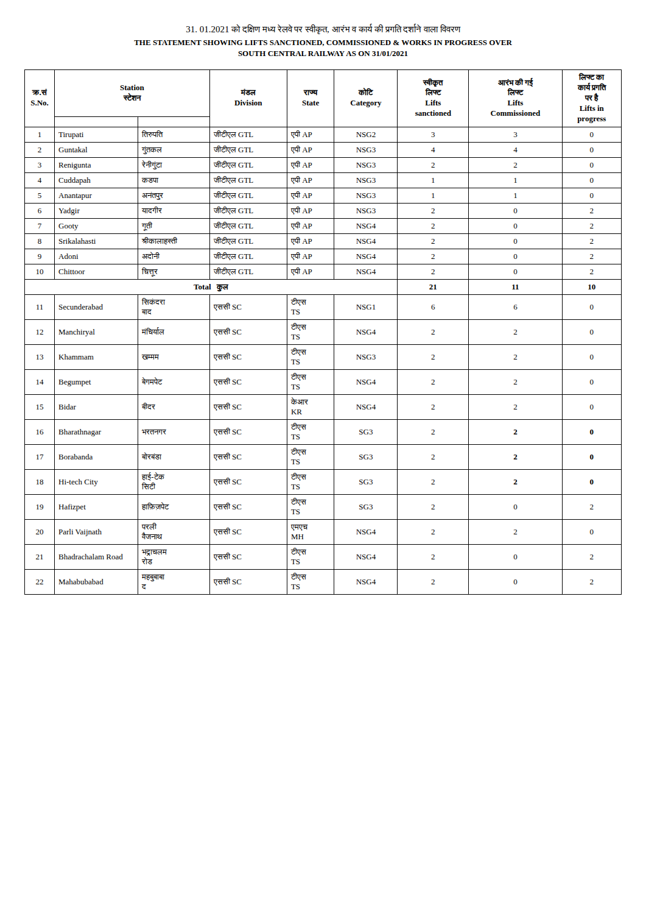31. 01.2021 को दक्षिण मध्य रेलवे पर स्वीकृत, आरंभ व कार्य की प्रगति दर्शाने वाला विवरण
THE STATEMENT SHOWING LIFTS SANCTIONED, COMMISSIONED & WORKS IN PROGRESS OVER
SOUTH CENTRAL RAILWAY AS ON 31/01/2021
| क्र.सं S.No. | Station स्टेशन | मंडल Division | राज्य State | कोटि Category | स्वीकृत लिफ्ट Lifts sanctioned | आरंभ की गई लिफ्ट Lifts Commissioned | लिफ्ट का कार्य प्रगति पर है Lifts in progress |
| --- | --- | --- | --- | --- | --- | --- | --- |
| 1 | Tirupati | तिरुपति | जीटीएल GTL | एपी AP | NSG2 | 3 | 3 | 0 |
| 2 | Guntakal | गुंतकल | जीटीएल GTL | एपी AP | NSG3 | 4 | 4 | 0 |
| 3 | Renigunta | रेनीगुंटा | जीटीएल GTL | एपी AP | NSG3 | 2 | 2 | 0 |
| 4 | Cuddapah | कडपा | जीटीएल GTL | एपी AP | NSG3 | 1 | 1 | 0 |
| 5 | Anantapur | अनंतपुर | जीटीएल GTL | एपी AP | NSG3 | 1 | 1 | 0 |
| 6 | Yadgir | यादगीर | जीटीएल GTL | एपी AP | NSG3 | 2 | 0 | 2 |
| 7 | Gooty | गूती | जीटीएल GTL | एपी AP | NSG4 | 2 | 0 | 2 |
| 8 | Srikalahasti | श्रीकालाहस्ती | जीटीएल GTL | एपी AP | NSG4 | 2 | 0 | 2 |
| 9 | Adoni | अदोनी | जीटीएल GTL | एपी AP | NSG4 | 2 | 0 | 2 |
| 10 | Chittoor | चित्तूर | जीटीएल GTL | एपी AP | NSG4 | 2 | 0 | 2 |
| Total कुल | 21 | 11 | 10 |
| 11 | Secunderabad | सिकंदरा बाद | एससी SC | टीएस TS | NSG1 | 6 | 6 | 0 |
| 12 | Manchiryal | मंचिर्याल | एससी SC | टीएस TS | NSG4 | 2 | 2 | 0 |
| 13 | Khammam | खम्मम | एससी SC | टीएस TS | NSG3 | 2 | 2 | 0 |
| 14 | Begumpet | बेगमपेट | एससी SC | टीएस TS | NSG4 | 2 | 2 | 0 |
| 15 | Bidar | बीदर | एससी SC | केआर KR | NSG4 | 2 | 2 | 0 |
| 16 | Bharathnagar | भरतनगर | एससी SC | टीएस TS | SG3 | 2 | 2 | 0 |
| 17 | Borabanda | बोरबंडा | एससी SC | टीएस TS | SG3 | 2 | 2 | 0 |
| 18 | Hi-tech City | हाई-टेक सिटी | एससी SC | टीएस TS | SG3 | 2 | 2 | 0 |
| 19 | Hafizpet | हाफ़िज़पेट | एससी SC | टीएस TS | SG3 | 2 | 0 | 2 |
| 20 | Parli Vaijnath | परली वैजनाथ | एससी SC | एमएच MH | NSG4 | 2 | 2 | 0 |
| 21 | Bhadrachalam Road | भद्राचलम रोड | एससी SC | टीएस TS | NSG4 | 2 | 0 | 2 |
| 22 | Mahabubabad | महबुबाबा द | एससी SC | टीएस TS | NSG4 | 2 | 0 | 2 |